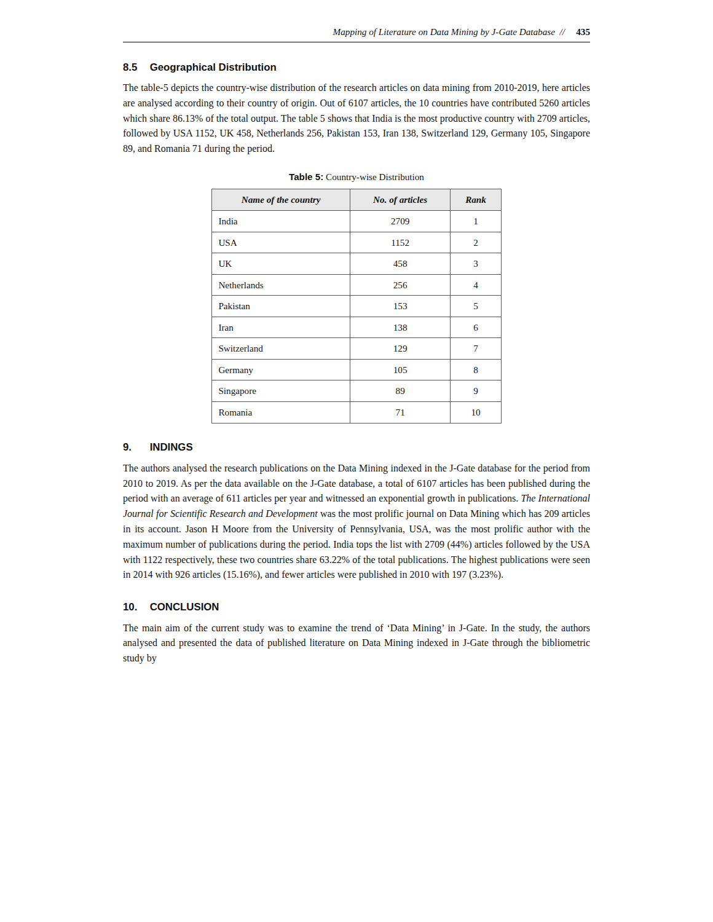Mapping of Literature on Data Mining by J-Gate Database // 435
8.5 Geographical Distribution
The table-5 depicts the country-wise distribution of the research articles on data mining from 2010-2019, here articles are analysed according to their country of origin. Out of 6107 articles, the 10 countries have contributed 5260 articles which share 86.13% of the total output. The table 5 shows that India is the most productive country with 2709 articles, followed by USA 1152, UK 458, Netherlands 256, Pakistan 153, Iran 138, Switzerland 129, Germany 105, Singapore 89, and Romania 71 during the period.
Table 5: Country-wise Distribution
| Name of the country | No. of articles | Rank |
| --- | --- | --- |
| India | 2709 | 1 |
| USA | 1152 | 2 |
| UK | 458 | 3 |
| Netherlands | 256 | 4 |
| Pakistan | 153 | 5 |
| Iran | 138 | 6 |
| Switzerland | 129 | 7 |
| Germany | 105 | 8 |
| Singapore | 89 | 9 |
| Romania | 71 | 10 |
9. INDINGS
The authors analysed the research publications on the Data Mining indexed in the J-Gate database for the period from 2010 to 2019. As per the data available on the J-Gate database, a total of 6107 articles has been published during the period with an average of 611 articles per year and witnessed an exponential growth in publications. The International Journal for Scientific Research and Development was the most prolific journal on Data Mining which has 209 articles in its account. Jason H Moore from the University of Pennsylvania, USA, was the most prolific author with the maximum number of publications during the period. India tops the list with 2709 (44%) articles followed by the USA with 1122 respectively, these two countries share 63.22% of the total publications. The highest publications were seen in 2014 with 926 articles (15.16%), and fewer articles were published in 2010 with 197 (3.23%).
10. CONCLUSION
The main aim of the current study was to examine the trend of ‘Data Mining’ in J-Gate. In the study, the authors analysed and presented the data of published literature on Data Mining indexed in J-Gate through the bibliometric study by